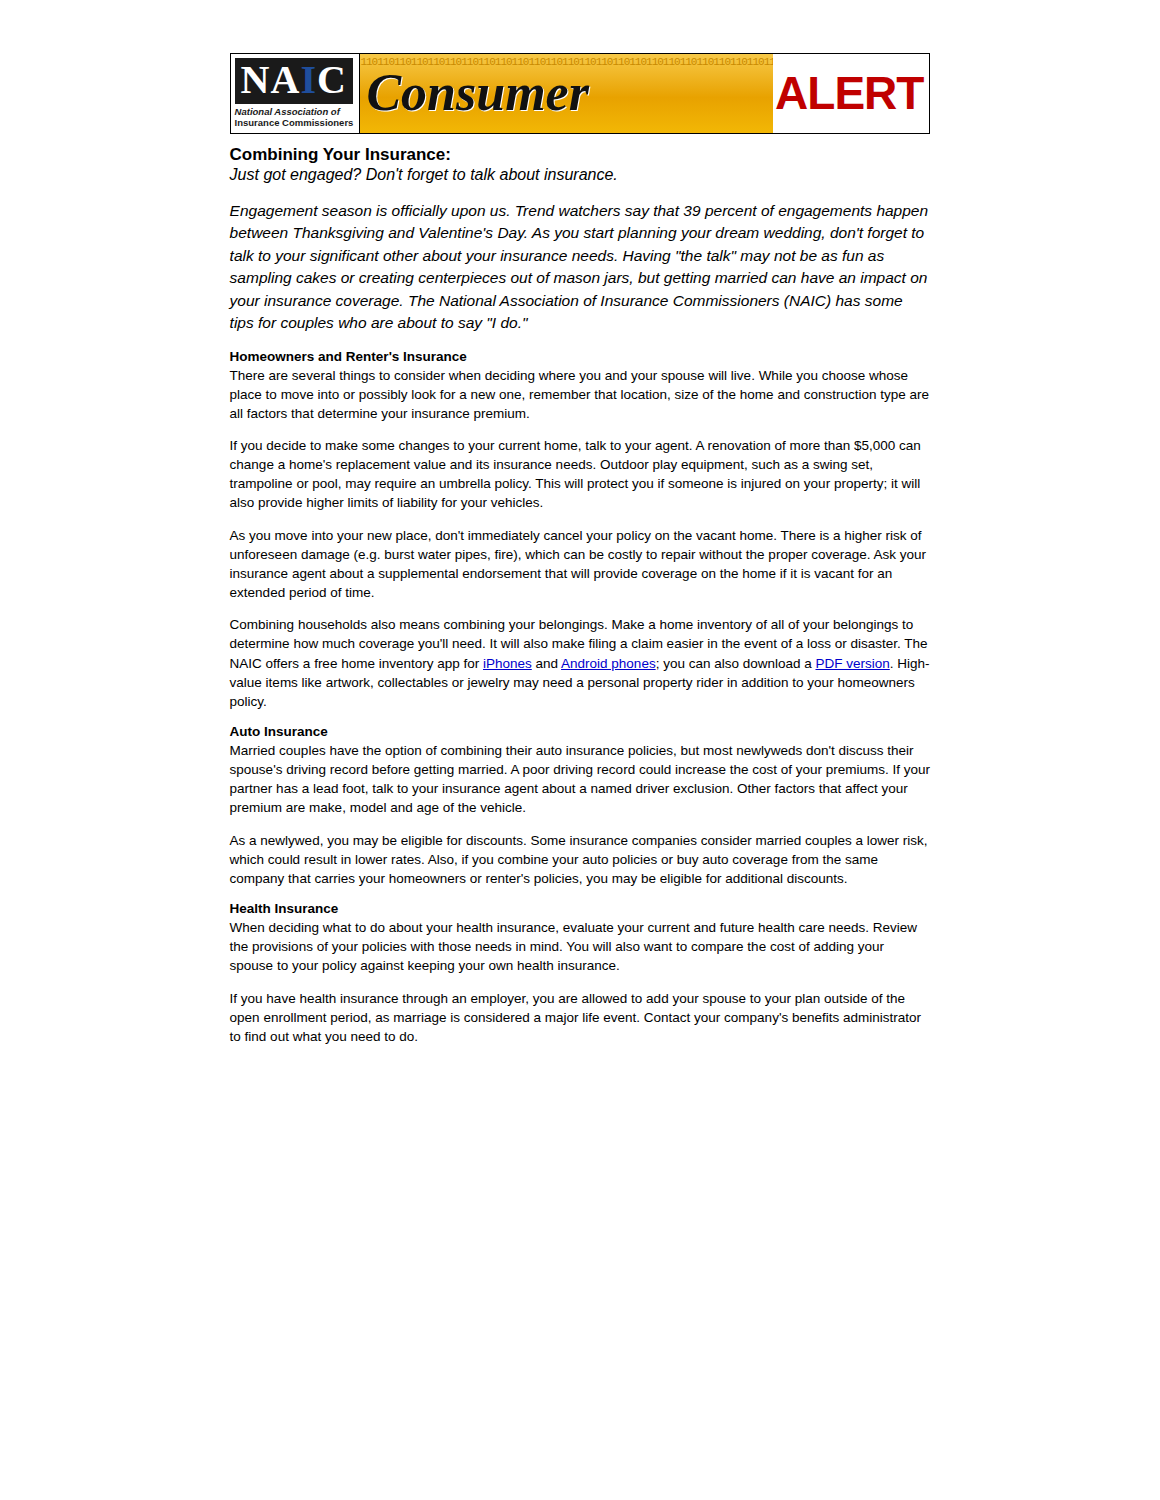NAIC
National Association of
Insurance Commissioners
1101101101101101101101101101101101101101101101101101101101101101101101101101
Consumer
ALERT
Combining Your Insurance:
Just got engaged? Don't forget to talk about insurance.
Engagement season is officially upon us. Trend watchers say that 39 percent of engagements happen between Thanksgiving and Valentine's Day. As you start planning your dream wedding, don't forget to talk to your significant other about your insurance needs. Having "the talk" may not be as fun as sampling cakes or creating centerpieces out of mason jars, but getting married can have an impact on your insurance coverage. The National Association of Insurance Commissioners (NAIC) has some tips for couples who are about to say "I do."
Homeowners and Renter's Insurance
There are several things to consider when deciding where you and your spouse will live. While you choose whose place to move into or possibly look for a new one, remember that location, size of the home and construction type are all factors that determine your insurance premium.
If you decide to make some changes to your current home, talk to your agent. A renovation of more than $5,000 can change a home's replacement value and its insurance needs. Outdoor play equipment, such as a swing set, trampoline or pool, may require an umbrella policy. This will protect you if someone is injured on your property; it will also provide higher limits of liability for your vehicles.
As you move into your new place, don't immediately cancel your policy on the vacant home. There is a higher risk of unforeseen damage (e.g. burst water pipes, fire), which can be costly to repair without the proper coverage. Ask your insurance agent about a supplemental endorsement that will provide coverage on the home if it is vacant for an extended period of time.
Combining households also means combining your belongings. Make a home inventory of all of your belongings to determine how much coverage you'll need. It will also make filing a claim easier in the event of a loss or disaster. The NAIC offers a free home inventory app for iPhones and Android phones; you can also download a PDF version. High-value items like artwork, collectables or jewelry may need a personal property rider in addition to your homeowners policy.
Auto Insurance
Married couples have the option of combining their auto insurance policies, but most newlyweds don't discuss their spouse's driving record before getting married. A poor driving record could increase the cost of your premiums. If your partner has a lead foot, talk to your insurance agent about a named driver exclusion. Other factors that affect your premium are make, model and age of the vehicle.
As a newlywed, you may be eligible for discounts. Some insurance companies consider married couples a lower risk, which could result in lower rates. Also, if you combine your auto policies or buy auto coverage from the same company that carries your homeowners or renter's policies, you may be eligible for additional discounts.
Health Insurance
When deciding what to do about your health insurance, evaluate your current and future health care needs. Review the provisions of your policies with those needs in mind. You will also want to compare the cost of adding your spouse to your policy against keeping your own health insurance.
If you have health insurance through an employer, you are allowed to add your spouse to your plan outside of the open enrollment period, as marriage is considered a major life event. Contact your company's benefits administrator to find out what you need to do.